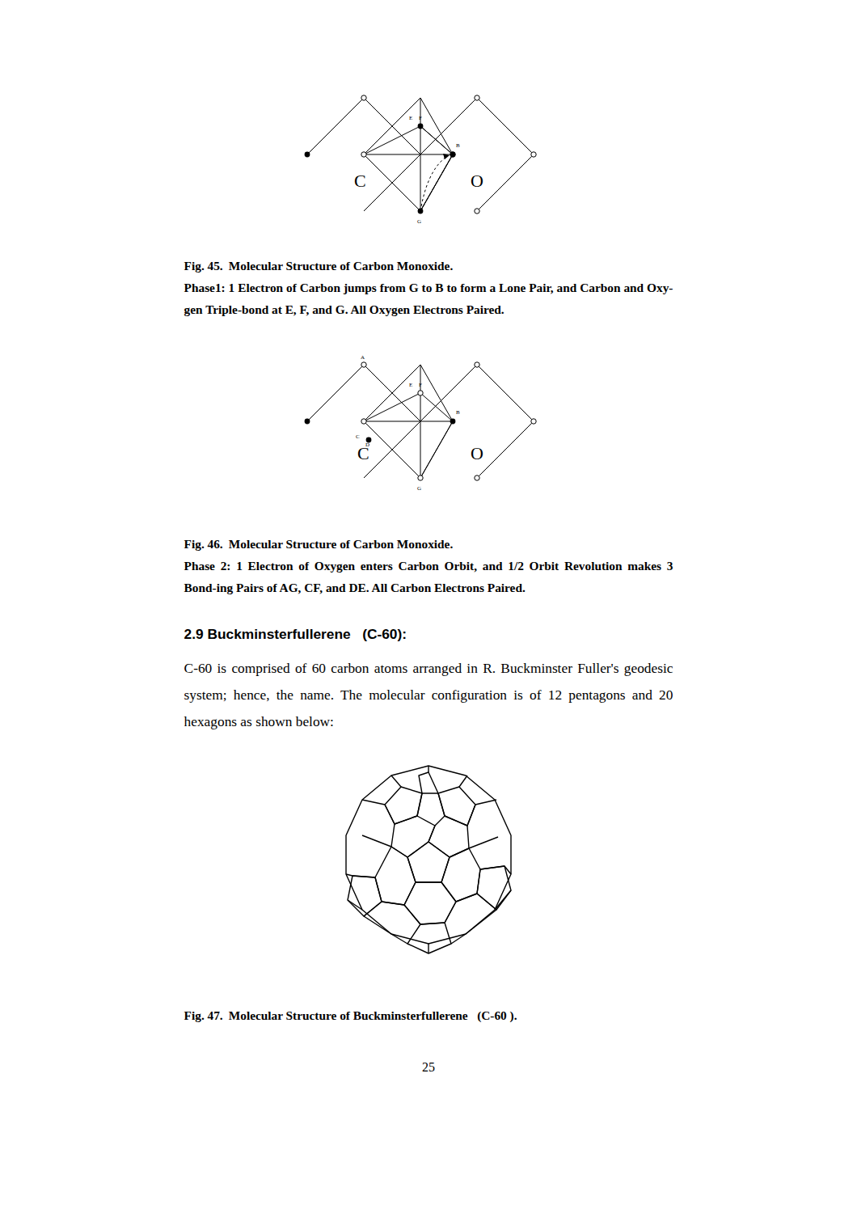E F B G C O
Fig. 45. Molecular Structure of Carbon Monoxide.
Phase1: 1 Electron of Carbon jumps from G to B to form a Lone Pair, and Carbon and Oxy-gen Triple-bond at E, F, and G. All Oxygen Electrons Paired.
A E F B C D G C O
Fig. 46. Molecular Structure of Carbon Monoxide.
Phase 2: 1 Electron of Oxygen enters Carbon Orbit, and 1/2 Orbit Revolution makes 3 Bond-ing Pairs of AG, CF, and DE. All Carbon Electrons Paired.
2.9 Buckminsterfullerene (C-60):
C-60 is comprised of 60 carbon atoms arranged in R. Buckminster Fuller's geodesic system; hence, the name. The molecular configuration is of 12 pentagons and 20 hexagons as shown below:
Fig. 47. Molecular Structure of Buckminsterfullerene (C-60 ).
25